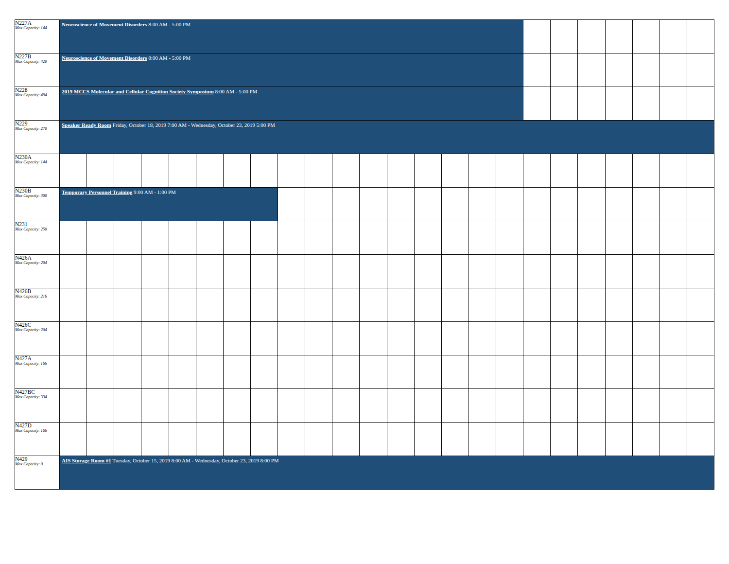| N227A Max Capacity: 144 | Neuroscience of Movement Disorders 8:00 AM - 5:00 PM | | | | | | | |
| N227B Max Capacity: 420 | Neuroscience of Movement Disorders 8:00 AM - 5:00 PM | | | | | | | |
| N228 Max Capacity: 494 | 2019 MCCS Molecular and Cellular Cognition Society Symposium 8:00 AM - 5:00 PM | | | | | | | |
| N229 Max Capacity: 270 | Speaker Ready Room Friday, October 18, 2019 7:00 AM - Wednesday, October 23, 2019 5:00 PM |
| N230A Max Capacity: 144 | | | | | | | | | | | | | | | | | | | | | | | | |
| N230B Max Capacity: 300 | Temporary Personnel Training 9:00 AM - 1:00 PM | | | | | | | | | | | | | | | | |
| N231 Max Capacity: 250 | | | | | | | | | | | | | | | | | | | | | | | | |
| N426A Max Capacity: 204 | | | | | | | | | | | | | | | | | | | | | | | | |
| N426B Max Capacity: 216 | | | | | | | | | | | | | | | | | | | | | | | | |
| N426C Max Capacity: 204 | | | | | | | | | | | | | | | | | | | | | | | | |
| N427A Max Capacity: 166 | | | | | | | | | | | | | | | | | | | | | | | | |
| N427BC Max Capacity: 334 | | | | | | | | | | | | | | | | | | | | | | | | |
| N427D Max Capacity: 166 | | | | | | | | | | | | | | | | | | | | | | | | |
| N429 Max Capacity: 0 | AIS Storage Room #1 Tuesday, October 15, 2019 8:00 AM - Wednesday, October 23, 2019 8:00 PM |